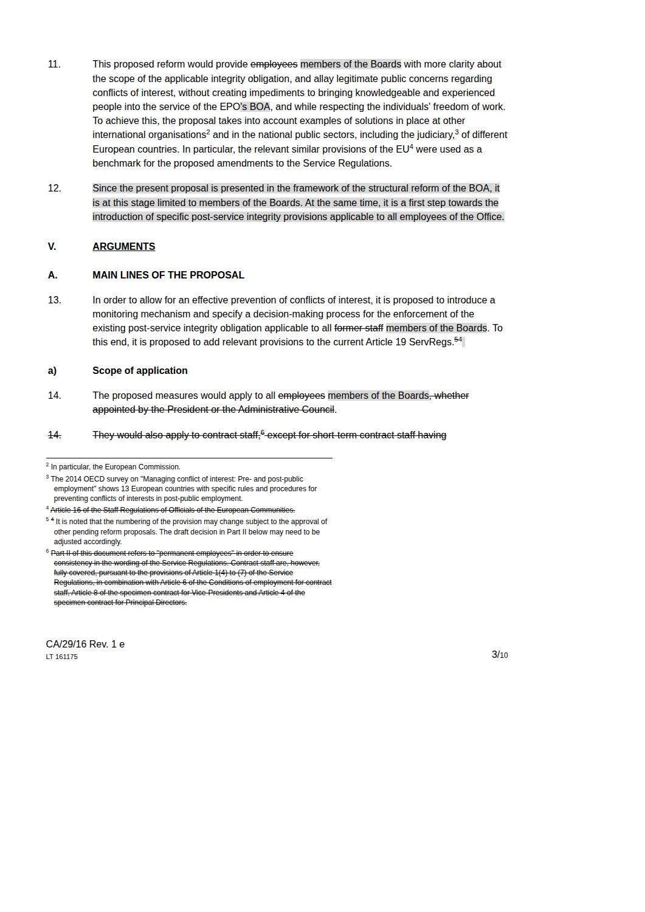11.
This proposed reform would provide employees members of the Boards with more clarity about the scope of the applicable integrity obligation, and allay legitimate public concerns regarding conflicts of interest, without creating impediments to bringing knowledgeable and experienced people into the service of the EPO's BOA, and while respecting the individuals' freedom of work. To achieve this, the proposal takes into account examples of solutions in place at other international organisations2 and in the national public sectors, including the judiciary,3 of different European countries. In particular, the relevant similar provisions of the EU4 were used as a benchmark for the proposed amendments to the Service Regulations.
12.
Since the present proposal is presented in the framework of the structural reform of the BOA, it is at this stage limited to members of the Boards. At the same time, it is a first step towards the introduction of specific post-service integrity provisions applicable to all employees of the Office.
V. ARGUMENTS
A. MAIN LINES OF THE PROPOSAL
13.
In order to allow for an effective prevention of conflicts of interest, it is proposed to introduce a monitoring mechanism and specify a decision-making process for the enforcement of the existing post-service integrity obligation applicable to all former staff members of the Boards. To this end, it is proposed to add relevant provisions to the current Article 19 ServRegs.54
a) Scope of application
14.
The proposed measures would apply to all employees members of the Boards, whether appointed by the President or the Administrative Council.
14.
They would also apply to contract staff,6 except for short-term contract staff having
2 In particular, the European Commission.
3 The 2014 OECD survey on "Managing conflict of interest: Pre- and post-public employment" shows 13 European countries with specific rules and procedures for preventing conflicts of interests in post-public employment.
4 Article 16 of the Staff Regulations of Officials of the European Communities.
5 4 It is noted that the numbering of the provision may change subject to the approval of other pending reform proposals. The draft decision in Part II below may need to be adjusted accordingly.
6 Part II of this document refers to "permanent employees" in order to ensure consistency in the wording of the Service Regulations. Contract staff are, however, fully covered, pursuant to the provisions of Article 1(4) to (7) of the Service Regulations, in combination with Article 6 of the Conditions of employment for contract staff, Article 8 of the specimen contract for Vice-Presidents and Article 4 of the specimen contract for Principal Directors.
CA/29/16 Rev. 1 e
LT 161175
3/10